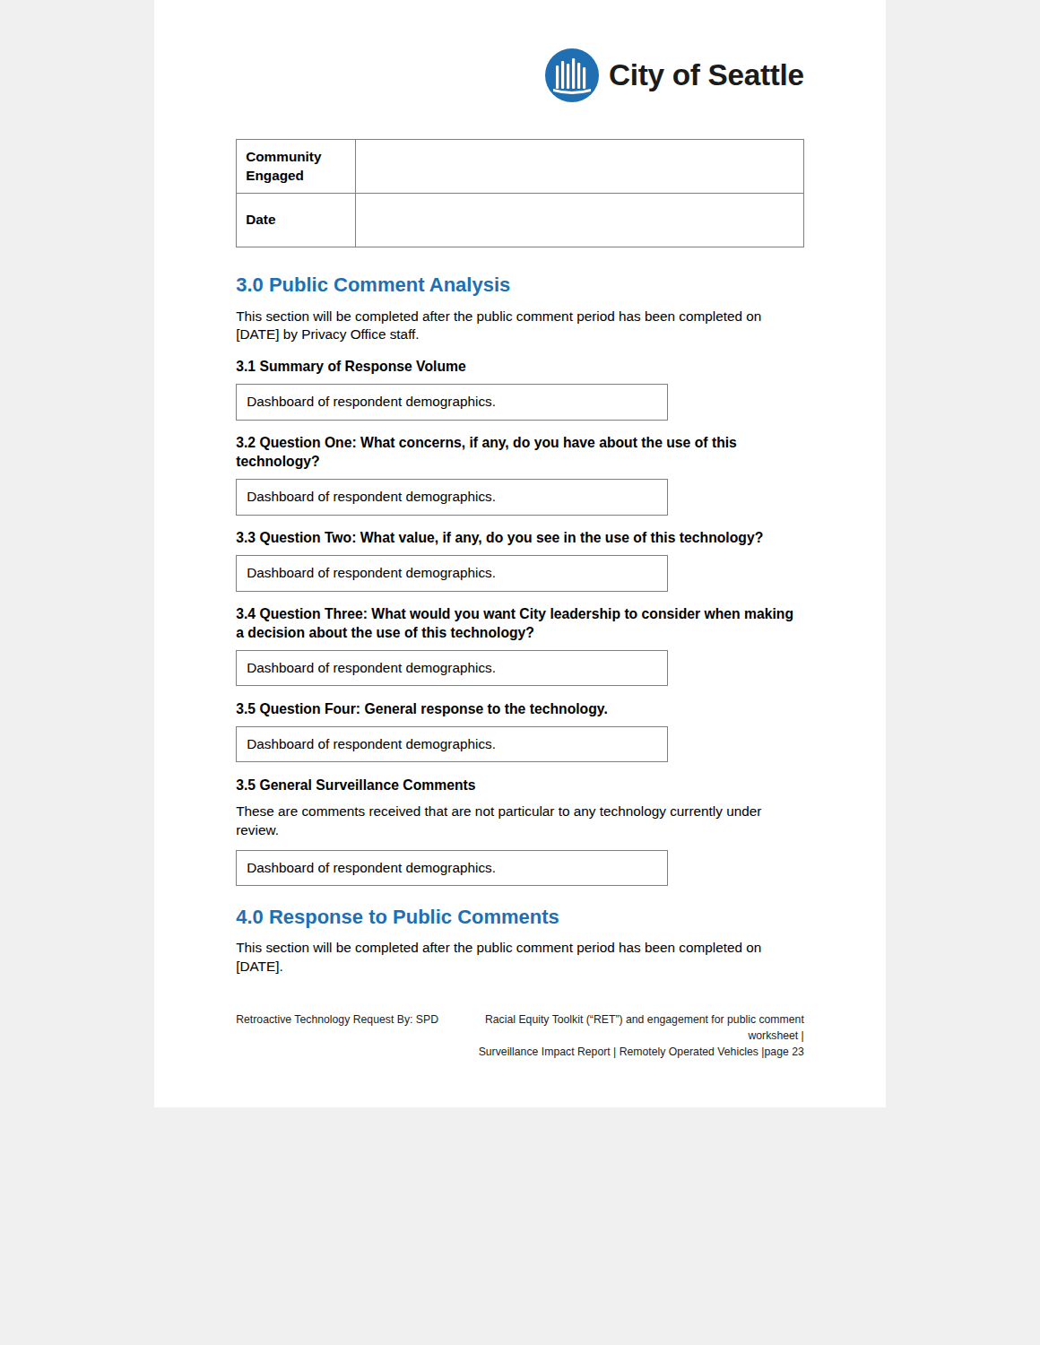City of Seattle
| Community Engaged | |
| Date | |
3.0 Public Comment Analysis
This section will be completed after the public comment period has been completed on [DATE] by Privacy Office staff.
3.1 Summary of Response Volume
Dashboard of respondent demographics.
3.2 Question One: What concerns, if any, do you have about the use of this technology?
Dashboard of respondent demographics.
3.3 Question Two: What value, if any, do you see in the use of this technology?
Dashboard of respondent demographics.
3.4 Question Three: What would you want City leadership to consider when making a decision about the use of this technology?
Dashboard of respondent demographics.
3.5 Question Four: General response to the technology.
Dashboard of respondent demographics.
3.5 General Surveillance Comments
These are comments received that are not particular to any technology currently under review.
Dashboard of respondent demographics.
4.0 Response to Public Comments
This section will be completed after the public comment period has been completed on [DATE].
Retroactive Technology Request By: SPD
Racial Equity Toolkit (“RET”) and engagement for public comment worksheet |
Surveillance Impact Report | Remotely Operated Vehicles |page 23